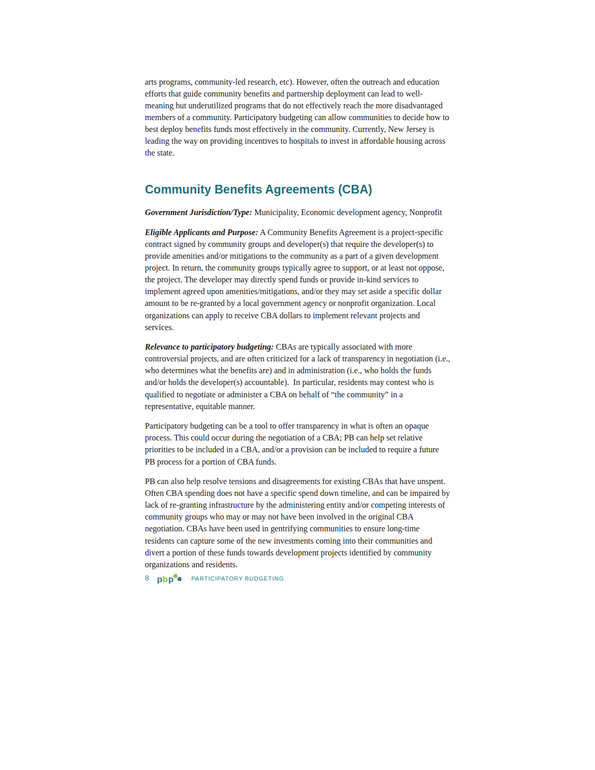arts programs, community-led research, etc). However, often the outreach and education efforts that guide community benefits and partnership deployment can lead to well-meaning but underutilized programs that do not effectively reach the more disadvantaged members of a community. Participatory budgeting can allow communities to decide how to best deploy benefits funds most effectively in the community. Currently, New Jersey is leading the way on providing incentives to hospitals to invest in affordable housing across the state.
Community Benefits Agreements (CBA)
Government Jurisdiction/Type: Municipality, Economic development agency, Nonprofit
Eligible Applicants and Purpose: A Community Benefits Agreement is a project-specific contract signed by community groups and developer(s) that require the developer(s) to provide amenities and/or mitigations to the community as a part of a given development project. In return, the community groups typically agree to support, or at least not oppose, the project. The developer may directly spend funds or provide in-kind services to implement agreed upon amenities/mitigations, and/or they may set aside a specific dollar amount to be re-granted by a local government agency or nonprofit organization. Local organizations can apply to receive CBA dollars to implement relevant projects and services.
Relevance to participatory budgeting: CBAs are typically associated with more controversial projects, and are often criticized for a lack of transparency in negotiation (i.e., who determines what the benefits are) and in administration (i.e., who holds the funds and/or holds the developer(s) accountable). In particular, residents may contest who is qualified to negotiate or administer a CBA on behalf of “the community” in a representative, equitable manner.
Participatory budgeting can be a tool to offer transparency in what is often an opaque process. This could occur during the negotiation of a CBA; PB can help set relative priorities to be included in a CBA, and/or a provision can be included to require a future PB process for a portion of CBA funds.
PB can also help resolve tensions and disagreements for existing CBAs that have unspent. Often CBA spending does not have a specific spend down timeline, and can be impaired by lack of re-granting infrastructure by the administering entity and/or competing interests of community groups who may or may not have been involved in the original CBA negotiation. CBAs have been used in gentrifying communities to ensure long-time residents can capture some of the new investments coming into their communities and divert a portion of these funds towards development projects identified by community organizations and residents.
8 p b p Participatory Budgeting